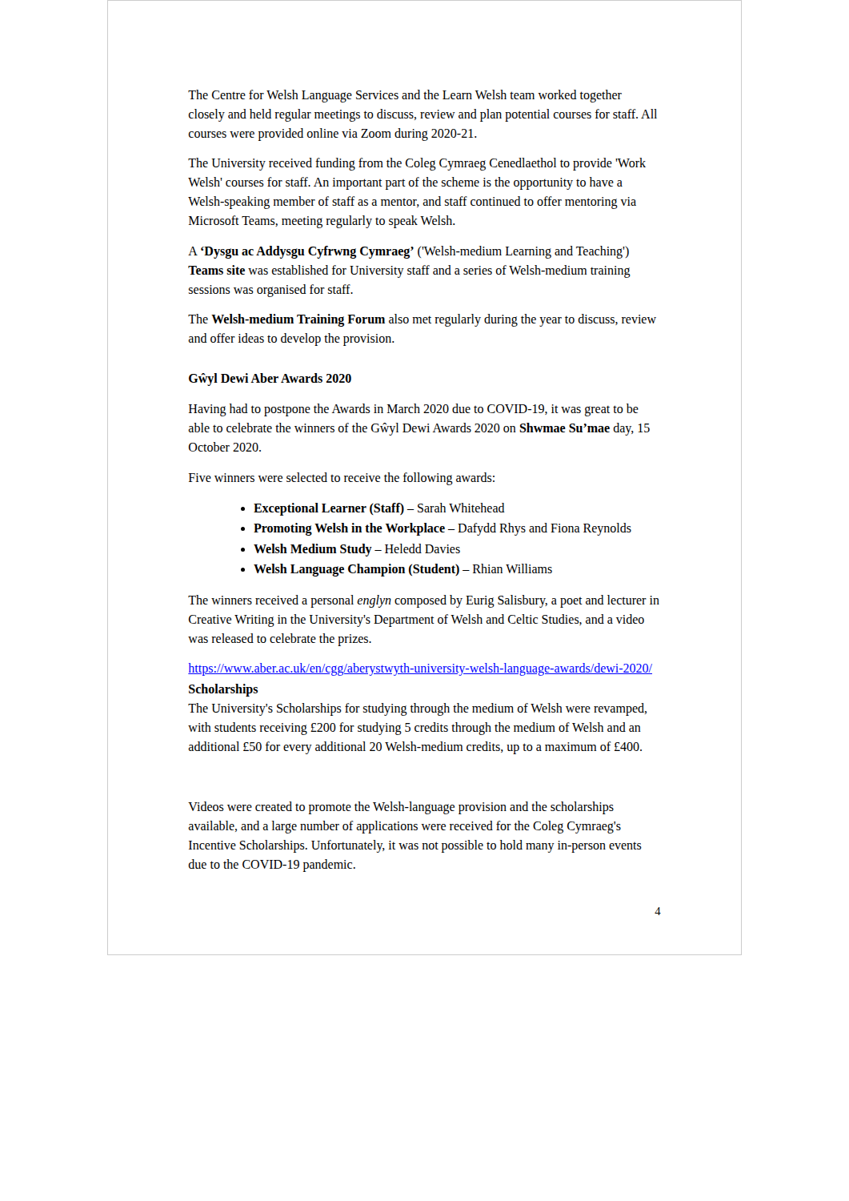The Centre for Welsh Language Services and the Learn Welsh team worked together closely and held regular meetings to discuss, review and plan potential courses for staff. All courses were provided online via Zoom during 2020-21.
The University received funding from the Coleg Cymraeg Cenedlaethol to provide 'Work Welsh' courses for staff. An important part of the scheme is the opportunity to have a Welsh-speaking member of staff as a mentor, and staff continued to offer mentoring via Microsoft Teams, meeting regularly to speak Welsh.
A ‘Dysgu ac Addysgu Cyfrwng Cymraeg’ ('Welsh-medium Learning and Teaching') Teams site was established for University staff and a series of Welsh-medium training sessions was organised for staff.
The Welsh-medium Training Forum also met regularly during the year to discuss, review and offer ideas to develop the provision.
Gŵyl Dewi Aber Awards 2020
Having had to postpone the Awards in March 2020 due to COVID-19, it was great to be able to celebrate the winners of the Gŵyl Dewi Awards 2020 on Shwmae Su’mae day, 15 October 2020.
Five winners were selected to receive the following awards:
Exceptional Learner (Staff) – Sarah Whitehead
Promoting Welsh in the Workplace – Dafydd Rhys and Fiona Reynolds
Welsh Medium Study – Heledd Davies
Welsh Language Champion (Student) – Rhian Williams
The winners received a personal englyn composed by Eurig Salisbury, a poet and lecturer in Creative Writing in the University's Department of Welsh and Celtic Studies, and a video was released to celebrate the prizes.
https://www.aber.ac.uk/en/cgg/aberystwyth-university-welsh-language-awards/dewi-2020/
Scholarships
The University's Scholarships for studying through the medium of Welsh were revamped, with students receiving £200 for studying 5 credits through the medium of Welsh and an additional £50 for every additional 20 Welsh-medium credits, up to a maximum of £400.
Videos were created to promote the Welsh-language provision and the scholarships available, and a large number of applications were received for the Coleg Cymraeg's Incentive Scholarships. Unfortunately, it was not possible to hold many in-person events due to the COVID-19 pandemic.
4